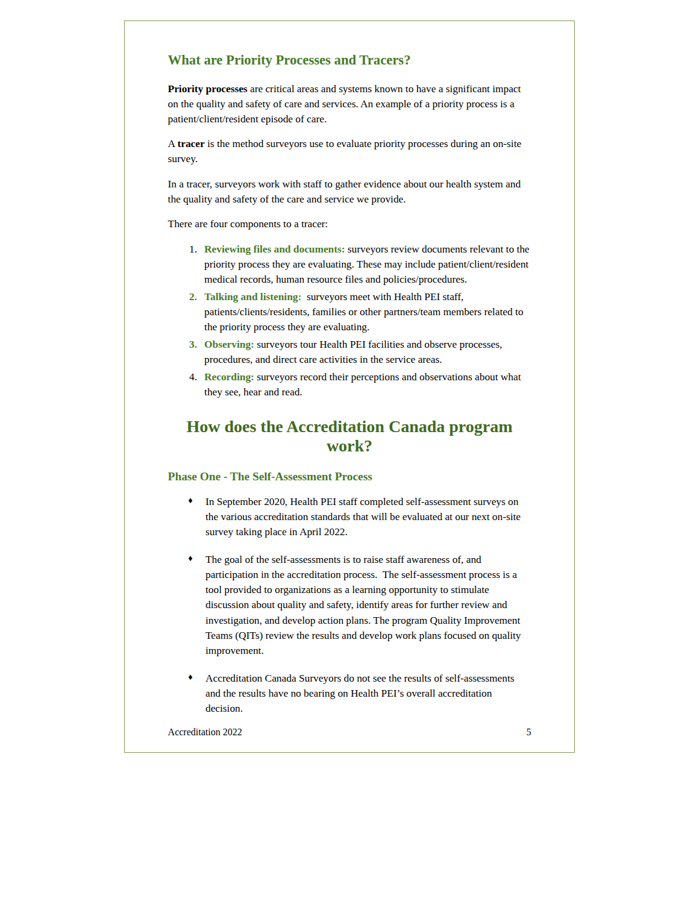What are Priority Processes and Tracers?
Priority processes are critical areas and systems known to have a significant impact on the quality and safety of care and services. An example of a priority process is a patient/client/resident episode of care.
A tracer is the method surveyors use to evaluate priority processes during an on-site survey.
In a tracer, surveyors work with staff to gather evidence about our health system and the quality and safety of the care and service we provide.
There are four components to a tracer:
Reviewing files and documents: surveyors review documents relevant to the priority process they are evaluating. These may include patient/client/resident medical records, human resource files and policies/procedures.
Talking and listening: surveyors meet with Health PEI staff, patients/clients/residents, families or other partners/team members related to the priority process they are evaluating.
Observing: surveyors tour Health PEI facilities and observe processes, procedures, and direct care activities in the service areas.
Recording: surveyors record their perceptions and observations about what they see, hear and read.
How does the Accreditation Canada program work?
Phase One - The Self-Assessment Process
In September 2020, Health PEI staff completed self-assessment surveys on the various accreditation standards that will be evaluated at our next on-site survey taking place in April 2022.
The goal of the self-assessments is to raise staff awareness of, and participation in the accreditation process. The self-assessment process is a tool provided to organizations as a learning opportunity to stimulate discussion about quality and safety, identify areas for further review and investigation, and develop action plans. The program Quality Improvement Teams (QITs) review the results and develop work plans focused on quality improvement.
Accreditation Canada Surveyors do not see the results of self-assessments and the results have no bearing on Health PEI’s overall accreditation decision.
Accreditation 2022 5